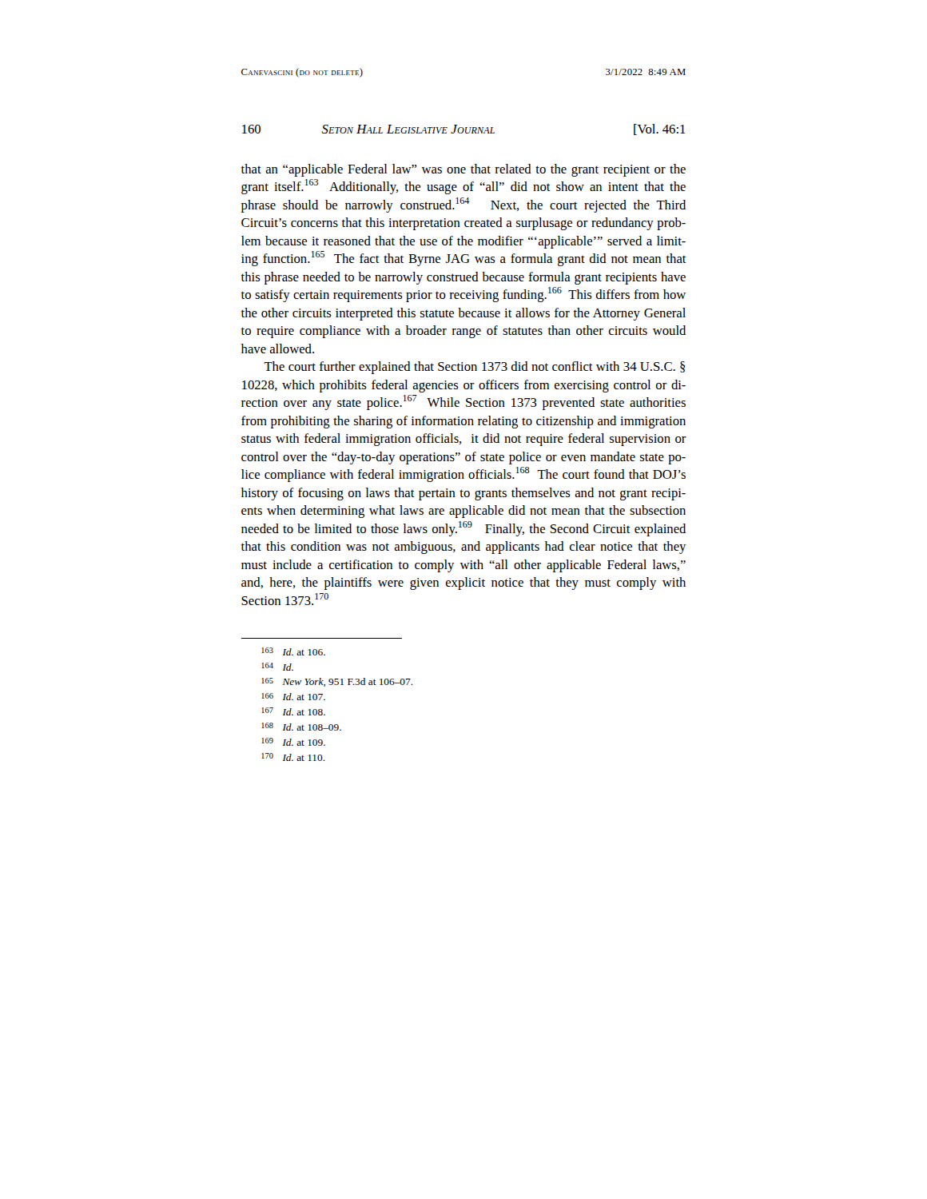Canevascini (Do Not Delete) 3/1/2022 8:49 AM
160 Seton Hall Legislative Journal [Vol. 46:1
that an “applicable Federal law” was one that related to the grant recipient or the grant itself.163 Additionally, the usage of “all” did not show an intent that the phrase should be narrowly construed.164 Next, the court rejected the Third Circuit’s concerns that this interpretation created a surplusage or redundancy problem because it reasoned that the use of the modifier “‘applicable’” served a limiting function.165 The fact that Byrne JAG was a formula grant did not mean that this phrase needed to be narrowly construed because formula grant recipients have to satisfy certain requirements prior to receiving funding.166 This differs from how the other circuits interpreted this statute because it allows for the Attorney General to require compliance with a broader range of statutes than other circuits would have allowed.
The court further explained that Section 1373 did not conflict with 34 U.S.C. § 10228, which prohibits federal agencies or officers from exercising control or direction over any state police.167 While Section 1373 prevented state authorities from prohibiting the sharing of information relating to citizenship and immigration status with federal immigration officials, it did not require federal supervision or control over the “day-to-day operations” of state police or even mandate state police compliance with federal immigration officials.168 The court found that DOJ’s history of focusing on laws that pertain to grants themselves and not grant recipients when determining what laws are applicable did not mean that the subsection needed to be limited to those laws only.169 Finally, the Second Circuit explained that this condition was not ambiguous, and applicants had clear notice that they must include a certification to comply with “all other applicable Federal laws,” and, here, the plaintiffs were given explicit notice that they must comply with Section 1373.170
163 Id. at 106.
164 Id.
165 New York, 951 F.3d at 106–07.
166 Id. at 107.
167 Id. at 108.
168 Id. at 108–09.
169 Id. at 109.
170 Id. at 110.